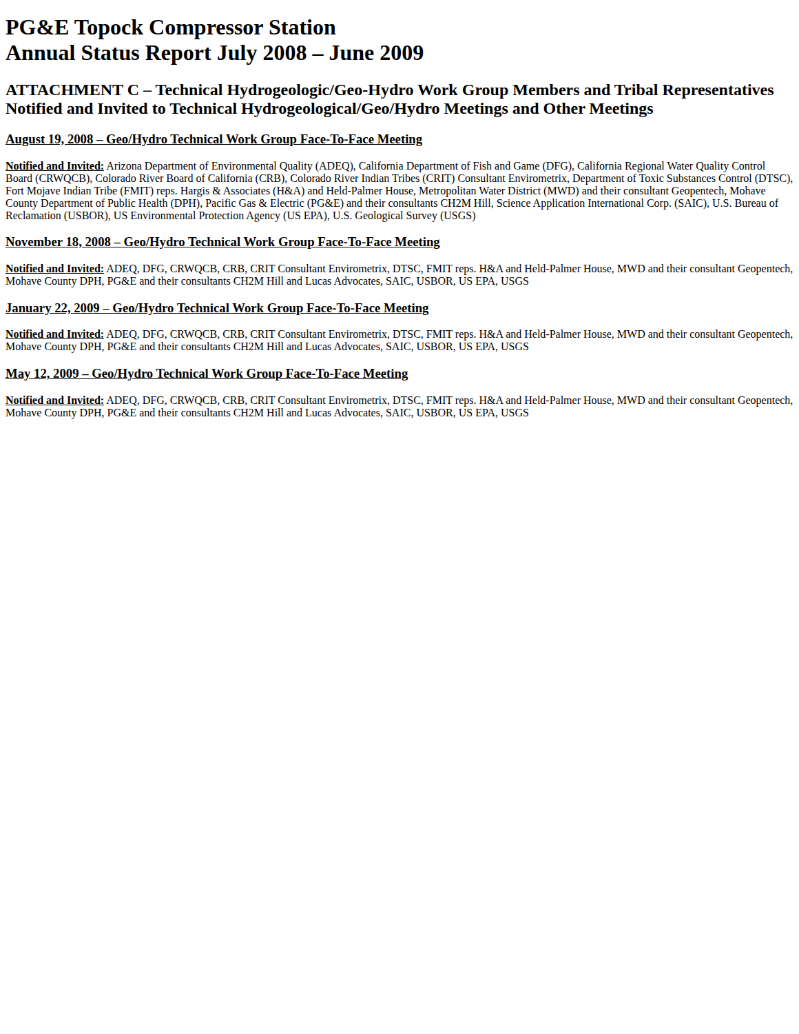PG&E Topock Compressor Station
Annual Status Report July 2008 – June 2009
ATTACHMENT C – Technical Hydrogeologic/Geo-Hydro Work Group Members and Tribal Representatives Notified and Invited to Technical Hydrogeological/Geo/Hydro Meetings and Other Meetings
August 19, 2008 – Geo/Hydro Technical Work Group Face-To-Face Meeting
Notified and Invited: Arizona Department of Environmental Quality (ADEQ), California Department of Fish and Game (DFG), California Regional Water Quality Control Board (CRWQCB), Colorado River Board of California (CRB), Colorado River Indian Tribes (CRIT) Consultant Envirometrix, Department of Toxic Substances Control (DTSC), Fort Mojave Indian Tribe (FMIT) reps. Hargis & Associates (H&A) and Held-Palmer House, Metropolitan Water District (MWD) and their consultant Geopentech, Mohave County Department of Public Health (DPH), Pacific Gas & Electric (PG&E) and their consultants CH2M Hill, Science Application International Corp. (SAIC), U.S. Bureau of Reclamation (USBOR), US Environmental Protection Agency (US EPA), U.S. Geological Survey (USGS)
November 18, 2008 – Geo/Hydro Technical Work Group Face-To-Face Meeting
Notified and Invited: ADEQ, DFG, CRWQCB, CRB, CRIT Consultant Envirometrix, DTSC, FMIT reps. H&A and Held-Palmer House, MWD and their consultant Geopentech, Mohave County DPH, PG&E and their consultants CH2M Hill and Lucas Advocates, SAIC, USBOR, US EPA, USGS
January 22, 2009 – Geo/Hydro Technical Work Group Face-To-Face Meeting
Notified and Invited: ADEQ, DFG, CRWQCB, CRB, CRIT Consultant Envirometrix, DTSC, FMIT reps. H&A and Held-Palmer House, MWD and their consultant Geopentech, Mohave County DPH, PG&E and their consultants CH2M Hill and Lucas Advocates, SAIC, USBOR, US EPA, USGS
May 12, 2009 – Geo/Hydro Technical Work Group Face-To-Face Meeting
Notified and Invited: ADEQ, DFG, CRWQCB, CRB, CRIT Consultant Envirometrix, DTSC, FMIT reps. H&A and Held-Palmer House, MWD and their consultant Geopentech, Mohave County DPH, PG&E and their consultants CH2M Hill and Lucas Advocates, SAIC, USBOR, US EPA, USGS